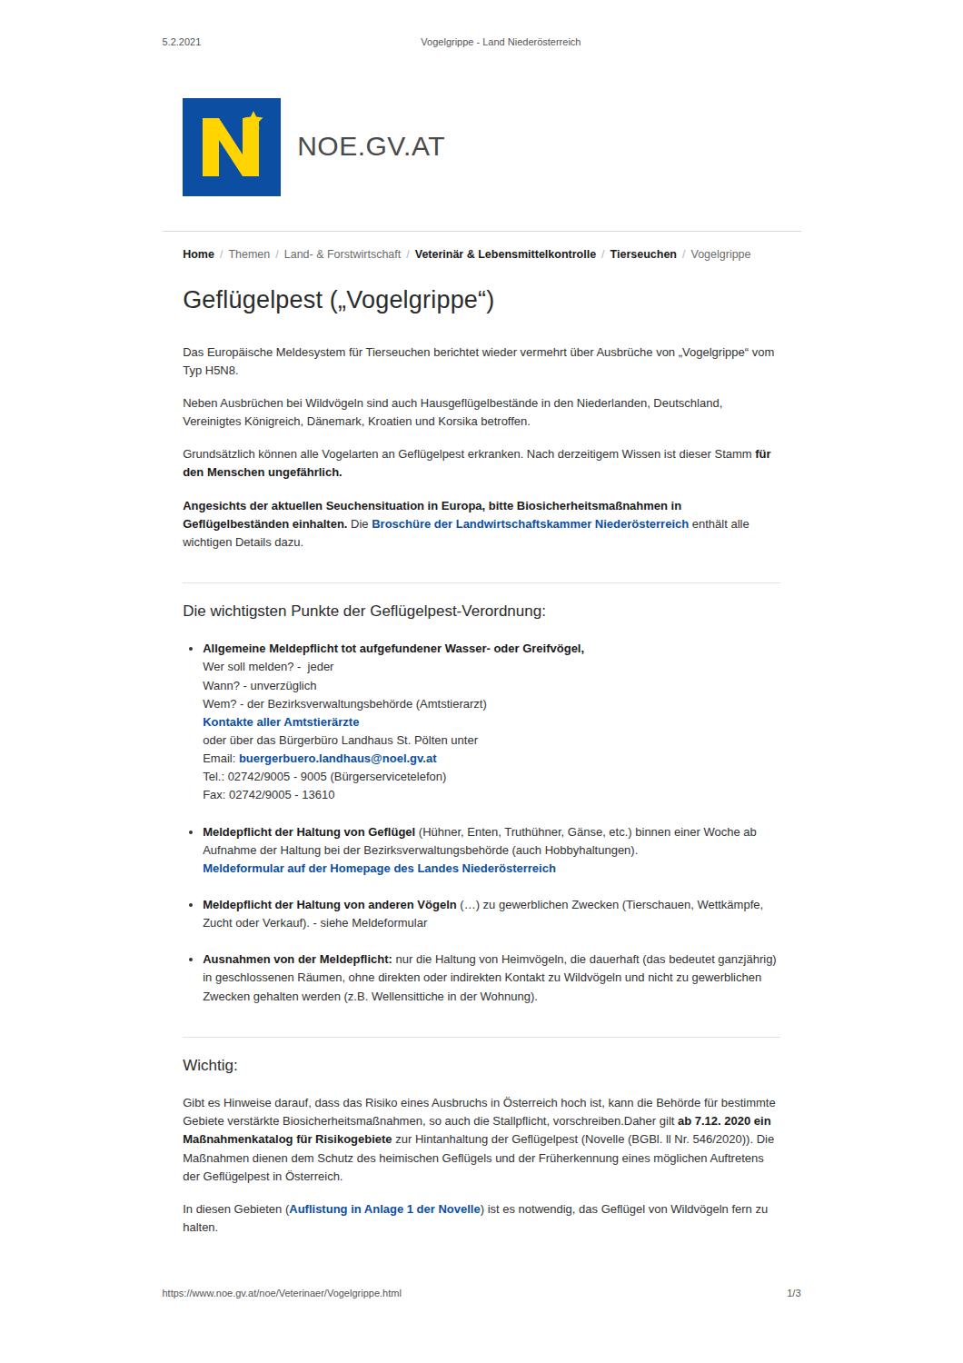5.2.2021 Vogelgrippe - Land Niederösterreich
NOE.GV.AT
Home / Themen / Land- & Forstwirtschaft / Veterinär & Lebensmittelkontrolle / Tierseuchen / Vogelgrippe
Geflügelpest („Vogelgrippe“)
Das Europäische Meldesystem für Tierseuchen berichtet wieder vermehrt über Ausbrüche von „Vogelgrippe“ vom Typ H5N8.
Neben Ausbrüchen bei Wildvögeln sind auch Hausgeflügelbestände in den Niederlanden, Deutschland, Vereinigtes Königreich, Dänemark, Kroatien und Korsika betroffen.
Grundsätzlich können alle Vogelarten an Geflügelpest erkranken. Nach derzeitigem Wissen ist dieser Stamm für den Menschen ungefährlich.
Angesichts der aktuellen Seuchensituation in Europa, bitte Biosicherheitsmaßnahmen in Geflügelbeständen einhalten. Die Broschüre der Landwirtschaftskammer Niederösterreich enthält alle wichtigen Details dazu.
Die wichtigsten Punkte der Geflügelpest-Verordnung:
Allgemeine Meldepflicht tot aufgefundener Wasser- oder Greifvögel, Wer soll melden? - jeder Wann? - unverzüglich Wem? - der Bezirksverwaltungsbehörde (Amtstierarzt) Kontakte aller Amtstierärzte oder über das Bürgerbüro Landhaus St. Pölten unter Email: buergerbuero.landhaus@noel.gv.at Tel.: 02742/9005 - 9005 (Bürgerservicetelefon) Fax: 02742/9005 - 13610
Meldepflicht der Haltung von Geflügel (Hühner, Enten, Truthühner, Gänse, etc.) binnen einer Woche ab Aufnahme der Haltung bei der Bezirksverwaltungsbehörde (auch Hobbyhaltungen). Meldeformular auf der Homepage des Landes Niederösterreich
Meldepflicht der Haltung von anderen Vögeln (…) zu gewerblichen Zwecken (Tierschauen, Wettkämpfe, Zucht oder Verkauf). - siehe Meldeformular
Ausnahmen von der Meldepflicht: nur die Haltung von Heimvögeln, die dauerhaft (das bedeutet ganzjährig) in geschlossenen Räumen, ohne direkten oder indirekten Kontakt zu Wildvögeln und nicht zu gewerblichen Zwecken gehalten werden (z.B. Wellensittiche in der Wohnung).
Wichtig:
Gibt es Hinweise darauf, dass das Risiko eines Ausbruchs in Österreich hoch ist, kann die Behörde für bestimmte Gebiete verstärkte Biosicherheitsmaßnahmen, so auch die Stallpflicht, vorschreiben.Daher gilt ab 7.12. 2020 ein Maßnahmenkatalog für Risikogebiete zur Hintanhaltung der Geflügelpest (Novelle (BGBl. ll Nr. 546/2020)). Die Maßnahmen dienen dem Schutz des heimischen Geflügels und der Früherkennung eines möglichen Auftretens der Geflügelpest in Österreich.
In diesen Gebieten (Auflistung in Anlage 1 der Novelle) ist es notwendig, das Geflügel von Wildvögeln fern zu halten.
https://www.noe.gv.at/noe/Veterinaer/Vogelgrippe.html 1/3